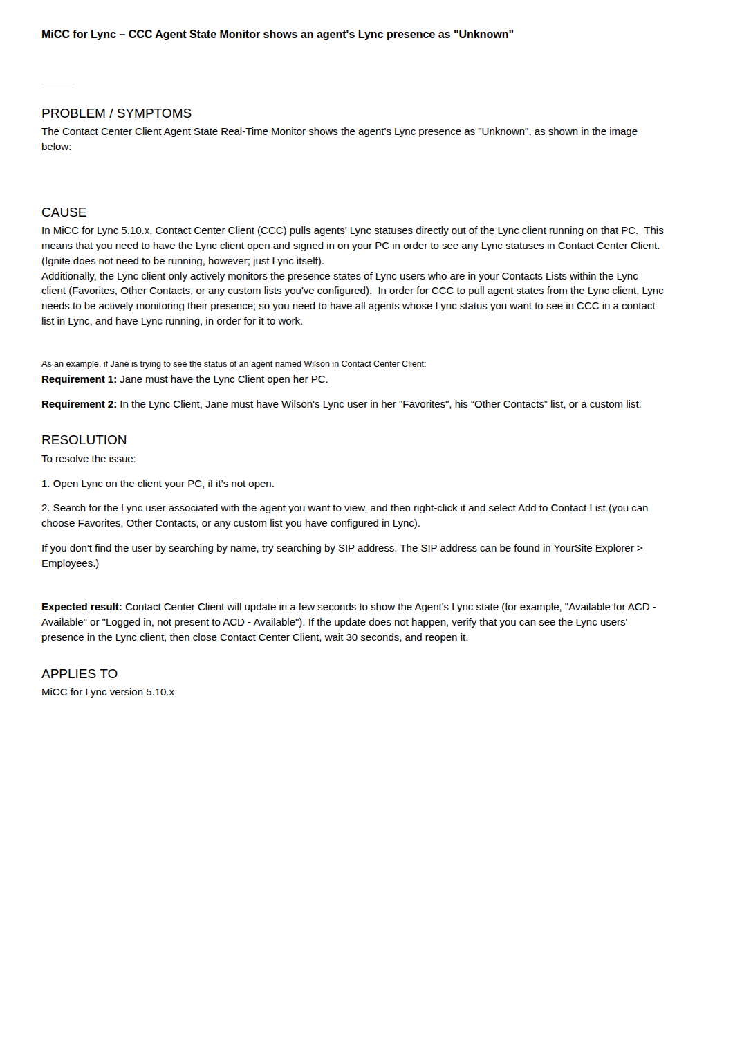MiCC for Lync – CCC Agent State Monitor shows an agent's Lync presence as "Unknown"
PROBLEM / SYMPTOMS
The Contact Center Client Agent State Real-Time Monitor shows the agent's Lync presence as "Unknown", as shown in the image below:
CAUSE
In MiCC for Lync 5.10.x, Contact Center Client (CCC) pulls agents' Lync statuses directly out of the Lync client running on that PC. This means that you need to have the Lync client open and signed in on your PC in order to see any Lync statuses in Contact Center Client. (Ignite does not need to be running, however; just Lync itself).
Additionally, the Lync client only actively monitors the presence states of Lync users who are in your Contacts Lists within the Lync client (Favorites, Other Contacts, or any custom lists you've configured). In order for CCC to pull agent states from the Lync client, Lync needs to be actively monitoring their presence; so you need to have all agents whose Lync status you want to see in CCC in a contact list in Lync, and have Lync running, in order for it to work.
As an example, if Jane is trying to see the status of an agent named Wilson in Contact Center Client:
Requirement 1: Jane must have the Lync Client open her PC.
Requirement 2: In the Lync Client, Jane must have Wilson's Lync user in her "Favorites", his “Other Contacts” list, or a custom list.
RESOLUTION
To resolve the issue:
1. Open Lync on the client your PC, if it’s not open.
2. Search for the Lync user associated with the agent you want to view, and then right-click it and select Add to Contact List (you can choose Favorites, Other Contacts, or any custom list you have configured in Lync).
If you don't find the user by searching by name, try searching by SIP address. The SIP address can be found in YourSite Explorer > Employees.)
Expected result: Contact Center Client will update in a few seconds to show the Agent's Lync state (for example, "Available for ACD - Available" or "Logged in, not present to ACD - Available"). If the update does not happen, verify that you can see the Lync users' presence in the Lync client, then close Contact Center Client, wait 30 seconds, and reopen it.
APPLIES TO
MiCC for Lync version 5.10.x